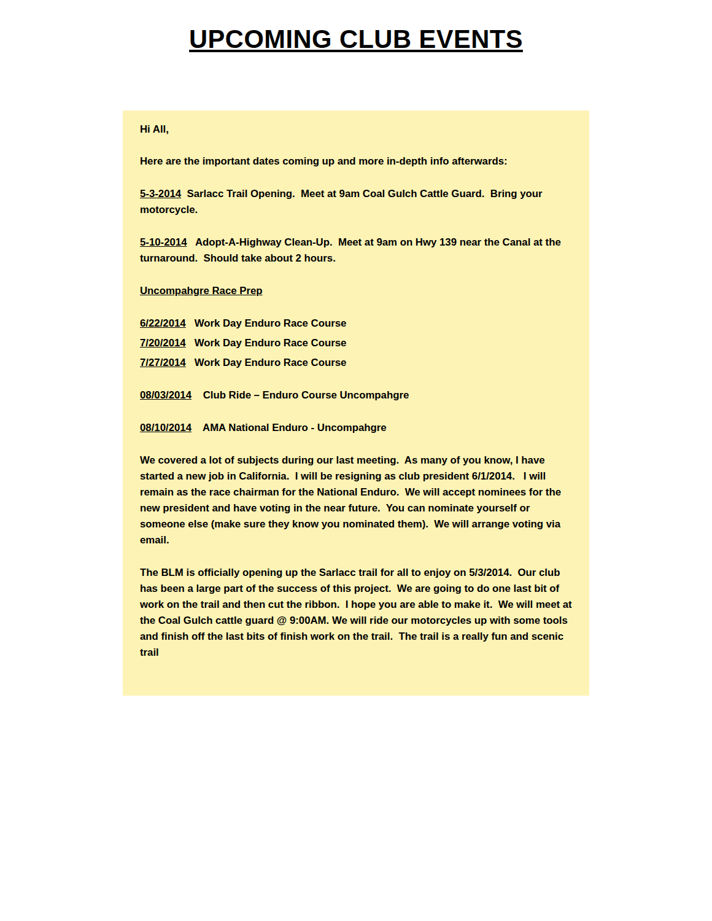UPCOMING CLUB EVENTS
Hi All,
Here are the important dates coming up and more in-depth info afterwards:
5-3-2014 Sarlacc Trail Opening. Meet at 9am Coal Gulch Cattle Guard. Bring your motorcycle.
5-10-2014 Adopt-A-Highway Clean-Up. Meet at 9am on Hwy 139 near the Canal at the turnaround. Should take about 2 hours.
Uncompahgre Race Prep
6/22/2014 Work Day Enduro Race Course
7/20/2014 Work Day Enduro Race Course
7/27/2014 Work Day Enduro Race Course
08/03/2014 Club Ride – Enduro Course Uncompahgre
08/10/2014 AMA National Enduro - Uncompahgre
We covered a lot of subjects during our last meeting. As many of you know, I have started a new job in California. I will be resigning as club president 6/1/2014. I will remain as the race chairman for the National Enduro. We will accept nominees for the new president and have voting in the near future. You can nominate yourself or someone else (make sure they know you nominated them). We will arrange voting via email.
The BLM is officially opening up the Sarlacc trail for all to enjoy on 5/3/2014. Our club has been a large part of the success of this project. We are going to do one last bit of work on the trail and then cut the ribbon. I hope you are able to make it. We will meet at the Coal Gulch cattle guard @ 9:00AM. We will ride our motorcycles up with some tools and finish off the last bits of finish work on the trail. The trail is a really fun and scenic trail